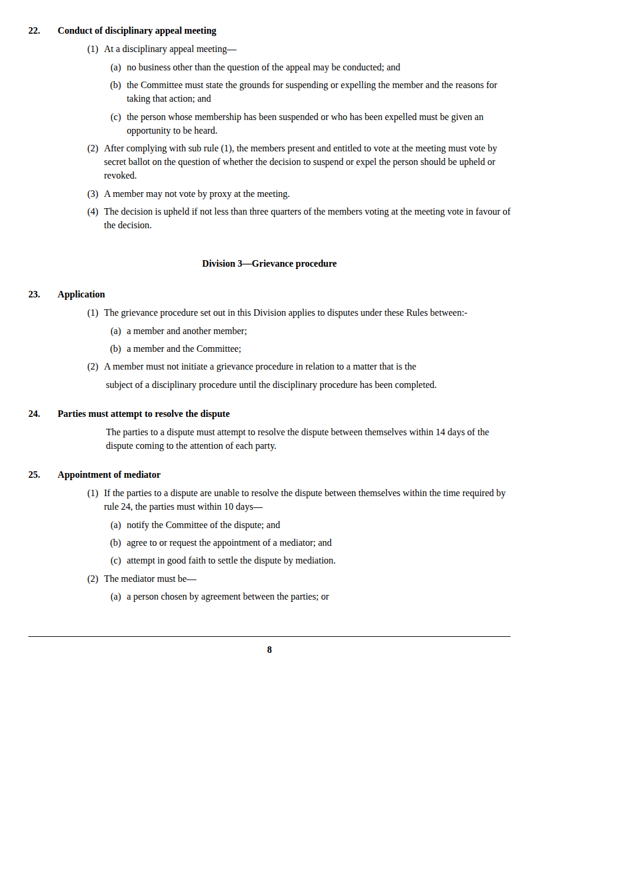22. Conduct of disciplinary appeal meeting
(1) At a disciplinary appeal meeting—
(a) no business other than the question of the appeal may be conducted; and
(b) the Committee must state the grounds for suspending or expelling the member and the reasons for taking that action; and
(c) the person whose membership has been suspended or who has been expelled must be given an opportunity to be heard.
(2) After complying with sub rule (1), the members present and entitled to vote at the meeting must vote by secret ballot on the question of whether the decision to suspend or expel the person should be upheld or revoked.
(3) A member may not vote by proxy at the meeting.
(4) The decision is upheld if not less than three quarters of the members voting at the meeting vote in favour of the decision.
Division 3—Grievance procedure
23. Application
(1) The grievance procedure set out in this Division applies to disputes under these Rules between:-
(a) a member and another member;
(b) a member and the Committee;
(2) A member must not initiate a grievance procedure in relation to a matter that is the
subject of a disciplinary procedure until the disciplinary procedure has been completed.
24. Parties must attempt to resolve the dispute
The parties to a dispute must attempt to resolve the dispute between themselves within 14 days of the dispute coming to the attention of each party.
25. Appointment of mediator
(1) If the parties to a dispute are unable to resolve the dispute between themselves within the time required by rule 24, the parties must within 10 days—
(a) notify the Committee of the dispute; and
(b) agree to or request the appointment of a mediator; and
(c) attempt in good faith to settle the dispute by mediation.
(2) The mediator must be—
(a) a person chosen by agreement between the parties; or
8